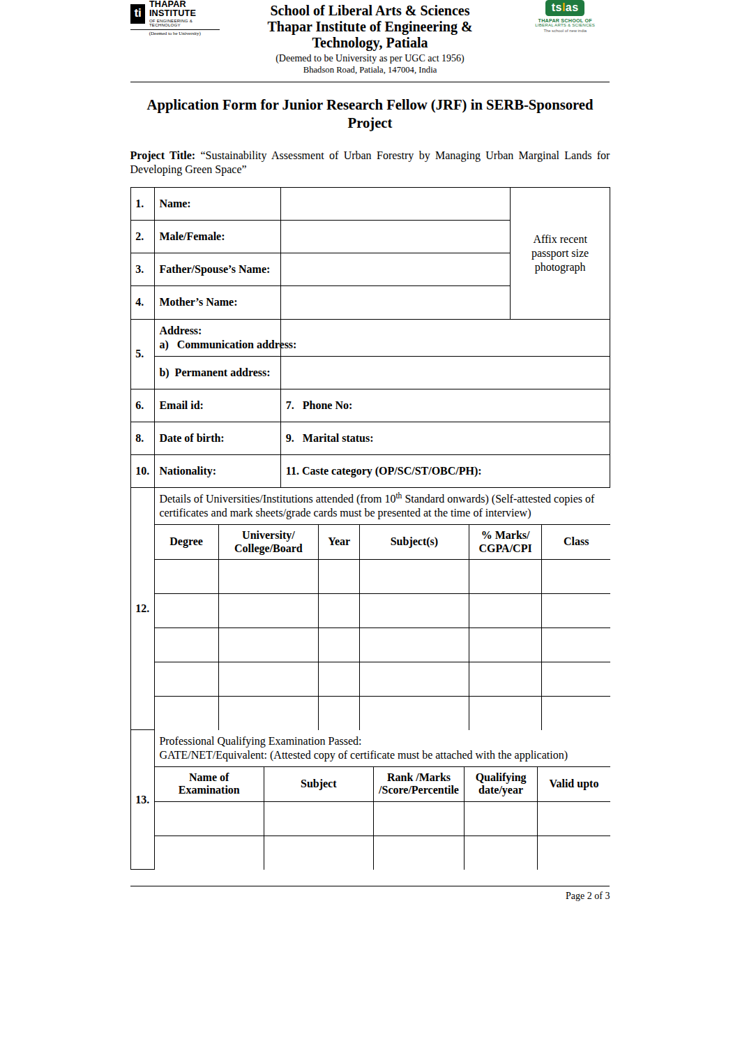ti
THAPAR INSTITUTE
OF ENGINEERING & TECHNOLOGY
(Deemed to be University)
School of Liberal Arts & Sciences
Thapar Institute of Engineering & Technology, Patiala
(Deemed to be University as per UGC act 1956)
Bhadson Road, Patiala, 147004, India
tslas
THAPAR SCHOOL OF
LIBERAL ARTS & SCIENCES
The school of new india
Application Form for Junior Research Fellow (JRF) in SERB-Sponsored Project
Project Title: “Sustainability Assessment of Urban Forestry by Managing Urban Marginal Lands for Developing Green Space”
| 1. | Name: | | Affix recent passport size photograph |
| 2. | Male/Female: | |
| 3. | Father/Spouse’s Name: | |
| 4. | Mother’s Name: | |
| 5. | Address: a) Communication address: | |
| b) Permanent address: | |
| 6. | Email id: | 7. Phone No: |
| 8. | Date of birth: | 9. Marital status: |
| 10. | Nationality: | 11. Caste category (OP/SC/ST/OBC/PH): |
| 12. | Details of Universities/Institutions attended (from 10 th Standard onwards) (Self-attested copies of certificates and mark sheets/grade cards must be presented at the time of interview) / Degree / University/ College/Board / Year / Subject(s) / % Marks/ CGPA/CPI / Class / / --- / --- / --- / --- / --- / --- / |
| 13. | Professional Qualifying Examination Passed: GATE/NET/Equivalent: (Attested copy of certificate must be attached with the application) / Name of Examination / Subject / Rank /Marks /Score/Percentile / Qualifying date/year / Valid upto / / --- / --- / --- / --- / --- / |
Page 2 of 3